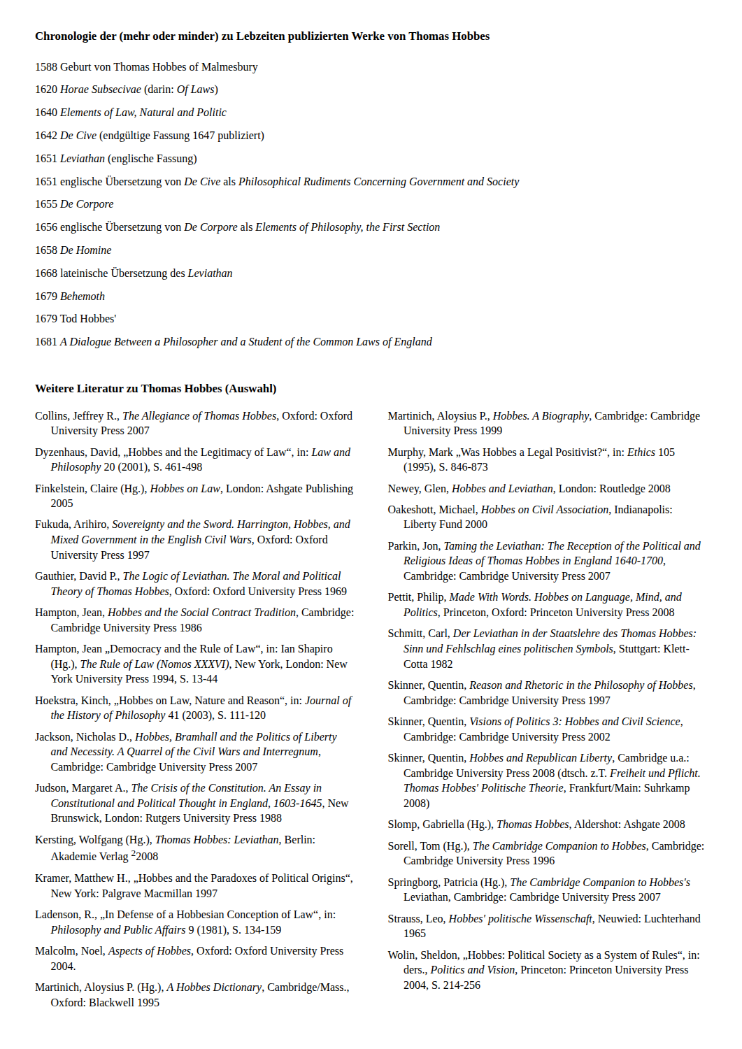Chronologie der (mehr oder minder) zu Lebzeiten publizierten Werke von Thomas Hobbes
1588 Geburt von Thomas Hobbes of Malmesbury
1620 Horae Subsecivae (darin: Of Laws)
1640 Elements of Law, Natural and Politic
1642 De Cive (endgültige Fassung 1647 publiziert)
1651 Leviathan (englische Fassung)
1651 englische Übersetzung von De Cive als Philosophical Rudiments Concerning Government and Society
1655 De Corpore
1656 englische Übersetzung von De Corpore als Elements of Philosophy, the First Section
1658 De Homine
1668 lateinische Übersetzung des Leviathan
1679 Behemoth
1679 Tod Hobbes'
1681 A Dialogue Between a Philosopher and a Student of the Common Laws of England
Weitere Literatur zu Thomas Hobbes (Auswahl)
Collins, Jeffrey R., The Allegiance of Thomas Hobbes, Oxford: Oxford University Press 2007
Dyzenhaus, David, „Hobbes and the Legitimacy of Law“, in: Law and Philosophy 20 (2001), S. 461-498
Finkelstein, Claire (Hg.), Hobbes on Law, London: Ashgate Publishing 2005
Fukuda, Arihiro, Sovereignty and the Sword. Harrington, Hobbes, and Mixed Government in the English Civil Wars, Oxford: Oxford University Press 1997
Gauthier, David P., The Logic of Leviathan. The Moral and Political Theory of Thomas Hobbes, Oxford: Oxford University Press 1969
Hampton, Jean, Hobbes and the Social Contract Tradition, Cambridge: Cambridge University Press 1986
Hampton, Jean „Democracy and the Rule of Law“, in: Ian Shapiro (Hg.), The Rule of Law (Nomos XXXVI), New York, London: New York University Press 1994, S. 13-44
Hoekstra, Kinch, „Hobbes on Law, Nature and Reason“, in: Journal of the History of Philosophy 41 (2003), S. 111-120
Jackson, Nicholas D., Hobbes, Bramhall and the Politics of Liberty and Necessity. A Quarrel of the Civil Wars and Interregnum, Cambridge: Cambridge University Press 2007
Judson, Margaret A., The Crisis of the Constitution. An Essay in Constitutional and Political Thought in England, 1603-1645, New Brunswick, London: Rutgers University Press 1988
Kersting, Wolfgang (Hg.), Thomas Hobbes: Leviathan, Berlin: Akademie Verlag 22008
Kramer, Matthew H., „Hobbes and the Paradoxes of Political Origins“, New York: Palgrave Macmillan 1997
Ladenson, R., „In Defense of a Hobbesian Conception of Law“, in: Philosophy and Public Affairs 9 (1981), S. 134-159
Malcolm, Noel, Aspects of Hobbes, Oxford: Oxford University Press 2004.
Martinich, Aloysius P. (Hg.), A Hobbes Dictionary, Cambridge/Mass., Oxford: Blackwell 1995
Martinich, Aloysius P., Hobbes. A Biography, Cambridge: Cambridge University Press 1999
Murphy, Mark „Was Hobbes a Legal Positivist?“, in: Ethics 105 (1995), S. 846-873
Newey, Glen, Hobbes and Leviathan, London: Routledge 2008
Oakeshott, Michael, Hobbes on Civil Association, Indianapolis: Liberty Fund 2000
Parkin, Jon, Taming the Leviathan: The Reception of the Political and Religious Ideas of Thomas Hobbes in England 1640-1700, Cambridge: Cambridge University Press 2007
Pettit, Philip, Made With Words. Hobbes on Language, Mind, and Politics, Princeton, Oxford: Princeton University Press 2008
Schmitt, Carl, Der Leviathan in der Staatslehre des Thomas Hobbes: Sinn und Fehlschlag eines politischen Symbols, Stuttgart: Klett-Cotta 1982
Skinner, Quentin, Reason and Rhetoric in the Philosophy of Hobbes, Cambridge: Cambridge University Press 1997
Skinner, Quentin, Visions of Politics 3: Hobbes and Civil Science, Cambridge: Cambridge University Press 2002
Skinner, Quentin, Hobbes and Republican Liberty, Cambridge u.a.: Cambridge University Press 2008 (dtsch. z.T. Freiheit und Pflicht. Thomas Hobbes' Politische Theorie, Frankfurt/Main: Suhrkamp 2008)
Slomp, Gabriella (Hg.), Thomas Hobbes, Aldershot: Ashgate 2008
Sorell, Tom (Hg.), The Cambridge Companion to Hobbes, Cambridge: Cambridge University Press 1996
Springborg, Patricia (Hg.), The Cambridge Companion to Hobbes's Leviathan, Cambridge: Cambridge University Press 2007
Strauss, Leo, Hobbes' politische Wissenschaft, Neuwied: Luchterhand 1965
Wolin, Sheldon, „Hobbes: Political Society as a System of Rules“, in: ders., Politics and Vision, Princeton: Princeton University Press 2004, S. 214-256